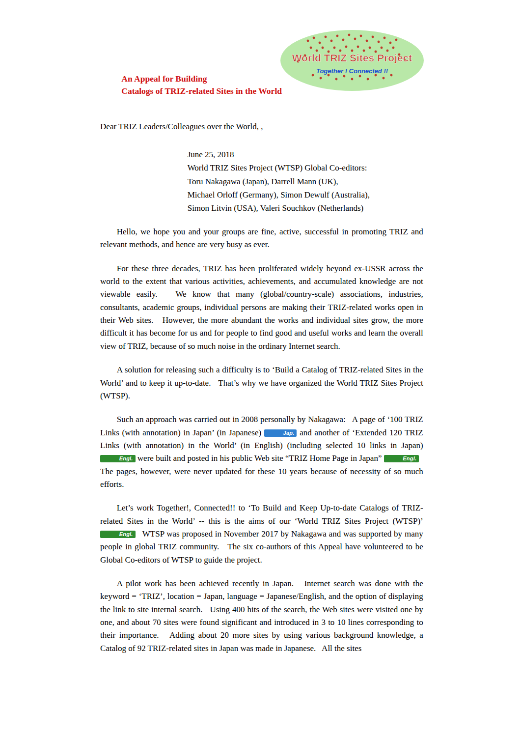World TRIZ Sites Project — Together! Connected!! World TRIZ Sites Project Together ! Connected !!
An Appeal for Building
Catalogs of TRIZ-related Sites in the World
Dear TRIZ Leaders/Colleagues over the World, ,
June 25, 2018
World TRIZ Sites Project (WTSP) Global Co-editors:
Toru Nakagawa (Japan), Darrell Mann (UK),
Michael Orloff (Germany), Simon Dewulf (Australia),
Simon Litvin (USA), Valeri Souchkov (Netherlands)
Hello, we hope you and your groups are fine, active, successful in promoting TRIZ and relevant methods, and hence are very busy as ever.
For these three decades, TRIZ has been proliferated widely beyond ex-USSR across the world to the extent that various activities, achievements, and accumulated knowledge are not viewable easily. We know that many (global/country-scale) associations, industries, consultants, academic groups, individual persons are making their TRIZ-related works open in their Web sites. However, the more abundant the works and individual sites grow, the more difficult it has become for us and for people to find good and useful works and learn the overall view of TRIZ, because of so much noise in the ordinary Internet search.
A solution for releasing such a difficulty is to ‘Build a Catalog of TRIZ-related Sites in the World’ and to keep it up-to-date. That’s why we have organized the World TRIZ Sites Project (WTSP).
Such an approach was carried out in 2008 personally by Nakagawa: A page of ‘100 TRIZ Links (with annotation) in Japan’ (in Japanese) Jap. and another of ‘Extended 120 TRIZ Links (with annotation) in the World’ (in English) (including selected 10 links in Japan) Engl. were built and posted in his public Web site “TRIZ Home Page in Japan” Engl. The pages, however, were never updated for these 10 years because of necessity of so much efforts.
Let’s work Together!, Connected!! to ‘To Build and Keep Up-to-date Catalogs of TRIZ-related Sites in the World’ -- this is the aims of our ‘World TRIZ Sites Project (WTSP)’ Engl. WTSP was proposed in November 2017 by Nakagawa and was supported by many people in global TRIZ community. The six co-authors of this Appeal have volunteered to be Global Co-editors of WTSP to guide the project.
A pilot work has been achieved recently in Japan. Internet search was done with the keyword = ‘TRIZ’, location = Japan, language = Japanese/English, and the option of displaying the link to site internal search. Using 400 hits of the search, the Web sites were visited one by one, and about 70 sites were found significant and introduced in 3 to 10 lines corresponding to their importance. Adding about 20 more sites by using various background knowledge, a Catalog of 92 TRIZ-related sites in Japan was made in Japanese. All the sites